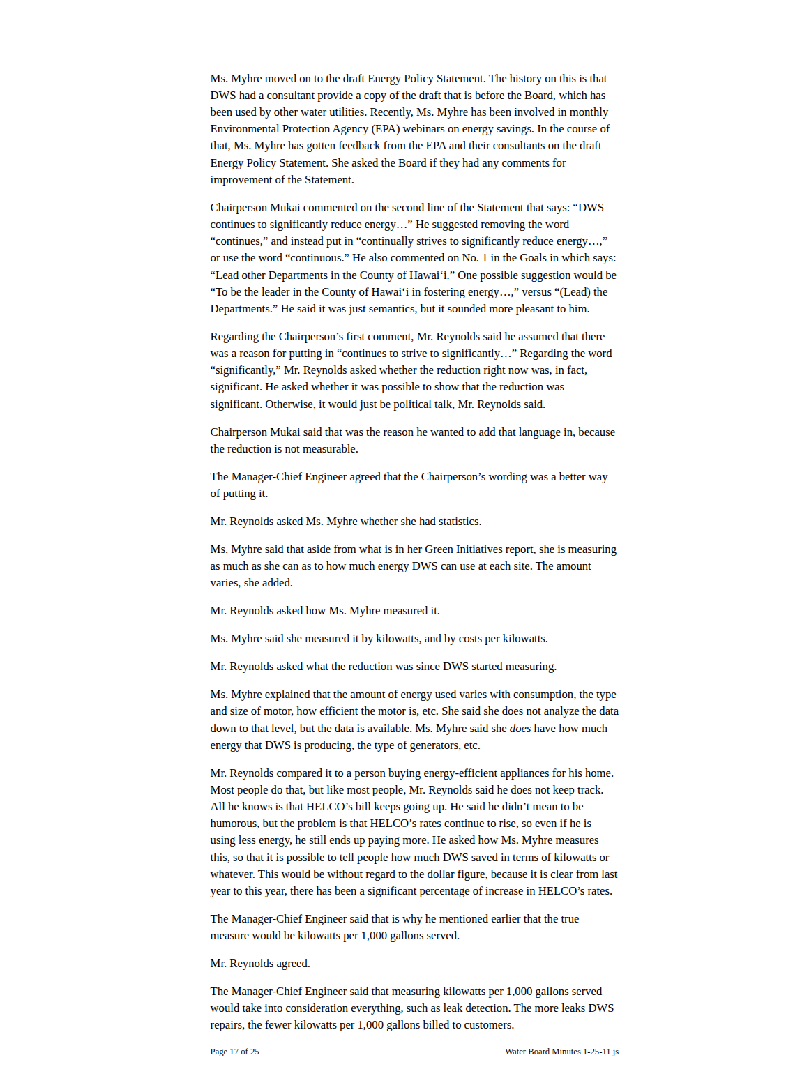Ms. Myhre moved on to the draft Energy Policy Statement. The history on this is that DWS had a consultant provide a copy of the draft that is before the Board, which has been used by other water utilities. Recently, Ms. Myhre has been involved in monthly Environmental Protection Agency (EPA) webinars on energy savings. In the course of that, Ms. Myhre has gotten feedback from the EPA and their consultants on the draft Energy Policy Statement. She asked the Board if they had any comments for improvement of the Statement.
Chairperson Mukai commented on the second line of the Statement that says: “DWS continues to significantly reduce energy…” He suggested removing the word “continues,” and instead put in “continually strives to significantly reduce energy…,” or use the word “continuous.” He also commented on No. 1 in the Goals in which says: “Lead other Departments in the County of Hawai‘i.” One possible suggestion would be “To be the leader in the County of Hawai‘i in fostering energy…,” versus “(Lead) the Departments.” He said it was just semantics, but it sounded more pleasant to him.
Regarding the Chairperson’s first comment, Mr. Reynolds said he assumed that there was a reason for putting in “continues to strive to significantly…” Regarding the word “significantly,” Mr. Reynolds asked whether the reduction right now was, in fact, significant. He asked whether it was possible to show that the reduction was significant. Otherwise, it would just be political talk, Mr. Reynolds said.
Chairperson Mukai said that was the reason he wanted to add that language in, because the reduction is not measurable.
The Manager-Chief Engineer agreed that the Chairperson’s wording was a better way of putting it.
Mr. Reynolds asked Ms. Myhre whether she had statistics.
Ms. Myhre said that aside from what is in her Green Initiatives report, she is measuring as much as she can as to how much energy DWS can use at each site. The amount varies, she added.
Mr. Reynolds asked how Ms. Myhre measured it.
Ms. Myhre said she measured it by kilowatts, and by costs per kilowatts.
Mr. Reynolds asked what the reduction was since DWS started measuring.
Ms. Myhre explained that the amount of energy used varies with consumption, the type and size of motor, how efficient the motor is, etc. She said she does not analyze the data down to that level, but the data is available. Ms. Myhre said she does have how much energy that DWS is producing, the type of generators, etc.
Mr. Reynolds compared it to a person buying energy-efficient appliances for his home. Most people do that, but like most people, Mr. Reynolds said he does not keep track. All he knows is that HELCO’s bill keeps going up. He said he didn’t mean to be humorous, but the problem is that HELCO’s rates continue to rise, so even if he is using less energy, he still ends up paying more. He asked how Ms. Myhre measures this, so that it is possible to tell people how much DWS saved in terms of kilowatts or whatever. This would be without regard to the dollar figure, because it is clear from last year to this year, there has been a significant percentage of increase in HELCO’s rates.
The Manager-Chief Engineer said that is why he mentioned earlier that the true measure would be kilowatts per 1,000 gallons served.
Mr. Reynolds agreed.
The Manager-Chief Engineer said that measuring kilowatts per 1,000 gallons served would take into consideration everything, such as leak detection. The more leaks DWS repairs, the fewer kilowatts per 1,000 gallons billed to customers.
Page 17 of 25 Water Board Minutes 1-25-11 js